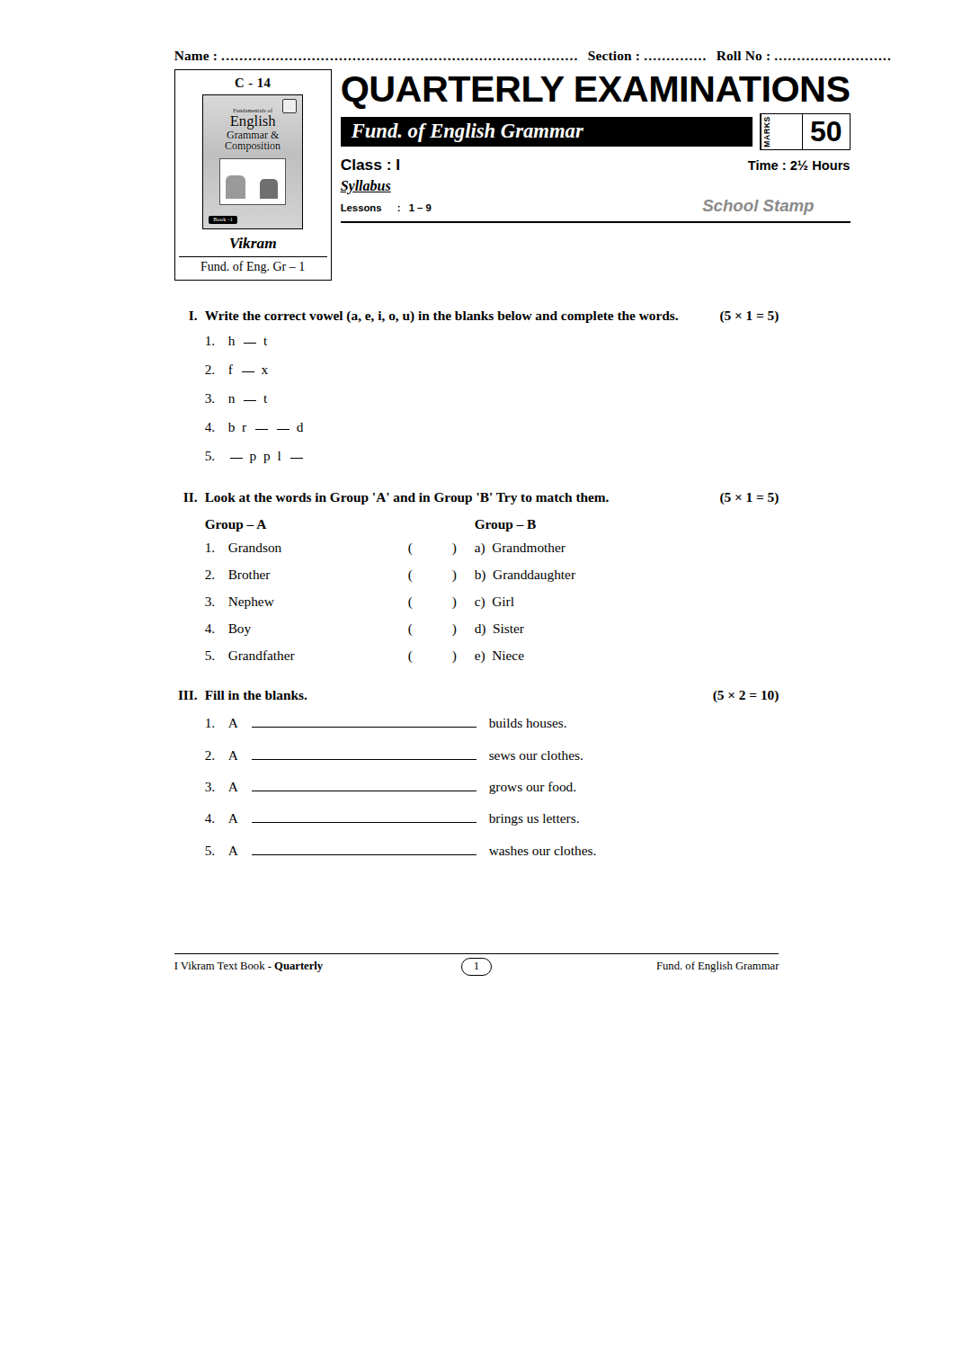Name : ............................................................................... Section : .............. Roll No : ..........................
C - 14
Fundamentals of
EnglishGrammar &Composition
Book -1
Vikram
Fund. of Eng. Gr – 1
QUARTERLY EXAMINATIONS
Fund. of English Grammar
MARKS
50
Class : I
Time : 2½ Hours
Syllabus
Lessons : 1 – 9
School Stamp
I.
Write the correct vowel (a, e, i, o, u) in the blanks below and complete the words. (5 × 1 = 5)
1. h t
2. f x
3. n t
4. b r d
5. p p l
II.
Look at the words in Group 'A' and in Group 'B' Try to match them. (5 × 1 = 5)
Group – A
Group – B
1. Grandson ( ) a) Grandmother
2. Brother ( ) b) Granddaughter
3. Nephew ( ) c) Girl
4. Boy ( ) d) Sister
5. Grandfather ( ) e) Niece
III.
Fill in the blanks. (5 × 2 = 10)
1. A builds houses.
2. A sews our clothes.
3. A grows our food.
4. A brings us letters.
5. A washes our clothes.
I Vikram Text Book - Quarterly
1
Fund. of English Grammar